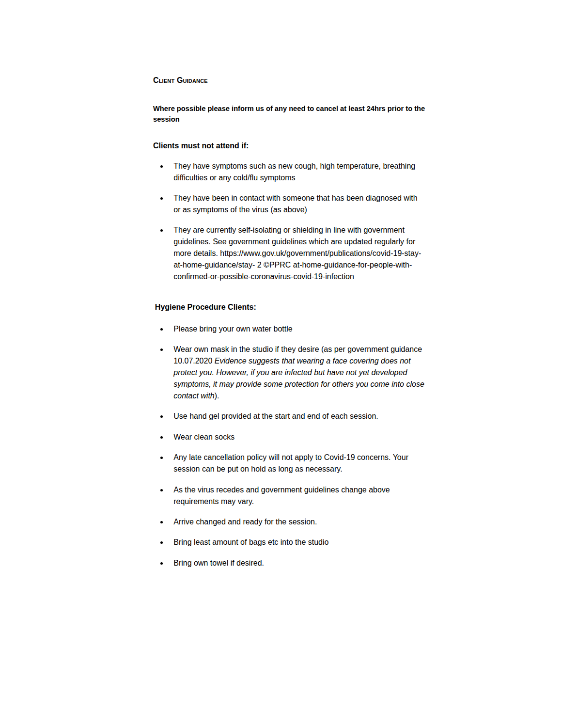Client Guidance
Where possible please inform us of any need to cancel at least 24hrs prior to the session
Clients must not attend if:
They have symptoms such as new cough, high temperature, breathing difficulties or any cold/flu symptoms
They have been in contact with someone that has been diagnosed with or as symptoms of the virus (as above)
They are currently self-isolating or shielding in line with government guidelines. See government guidelines which are updated regularly for more details. https://www.gov.uk/government/publications/covid-19-stay-at-home-guidance/stay- 2 ©PPRC at-home-guidance-for-people-with-confirmed-or-possible-coronavirus-covid-19-infection
Hygiene Procedure Clients:
Please bring your own water bottle
Wear own mask in the studio if they desire (as per government guidance 10.07.2020 Evidence suggests that wearing a face covering does not protect you. However, if you are infected but have not yet developed symptoms, it may provide some protection for others you come into close contact with).
Use hand gel provided at the start and end of each session.
Wear clean socks
Any late cancellation policy will not apply to Covid-19 concerns. Your session can be put on hold as long as necessary.
As the virus recedes and government guidelines change above requirements may vary.
Arrive changed and ready for the session.
Bring least amount of bags etc into the studio
Bring own towel if desired.